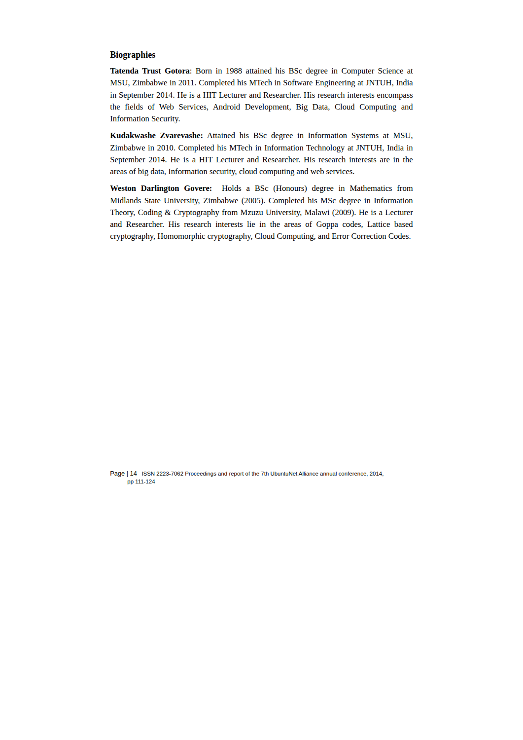Biographies
Tatenda Trust Gotora: Born in 1988 attained his BSc degree in Computer Science at MSU, Zimbabwe in 2011. Completed his MTech in Software Engineering at JNTUH, India in September 2014. He is a HIT Lecturer and Researcher. His research interests encompass the fields of Web Services, Android Development, Big Data, Cloud Computing and Information Security.
Kudakwashe Zvarevashe: Attained his BSc degree in Information Systems at MSU, Zimbabwe in 2010. Completed his MTech in Information Technology at JNTUH, India in September 2014. He is a HIT Lecturer and Researcher. His research interests are in the areas of big data, Information security, cloud computing and web services.
Weston Darlington Govere: Holds a BSc (Honours) degree in Mathematics from Midlands State University, Zimbabwe (2005). Completed his MSc degree in Information Theory, Coding & Cryptography from Mzuzu University, Malawi (2009). He is a Lecturer and Researcher. His research interests lie in the areas of Goppa codes, Lattice based cryptography, Homomorphic cryptography, Cloud Computing, and Error Correction Codes.
Page | 14 ISSN 2223-7062 Proceedings and report of the 7th UbuntuNet Alliance annual conference, 2014,
pp 111-124